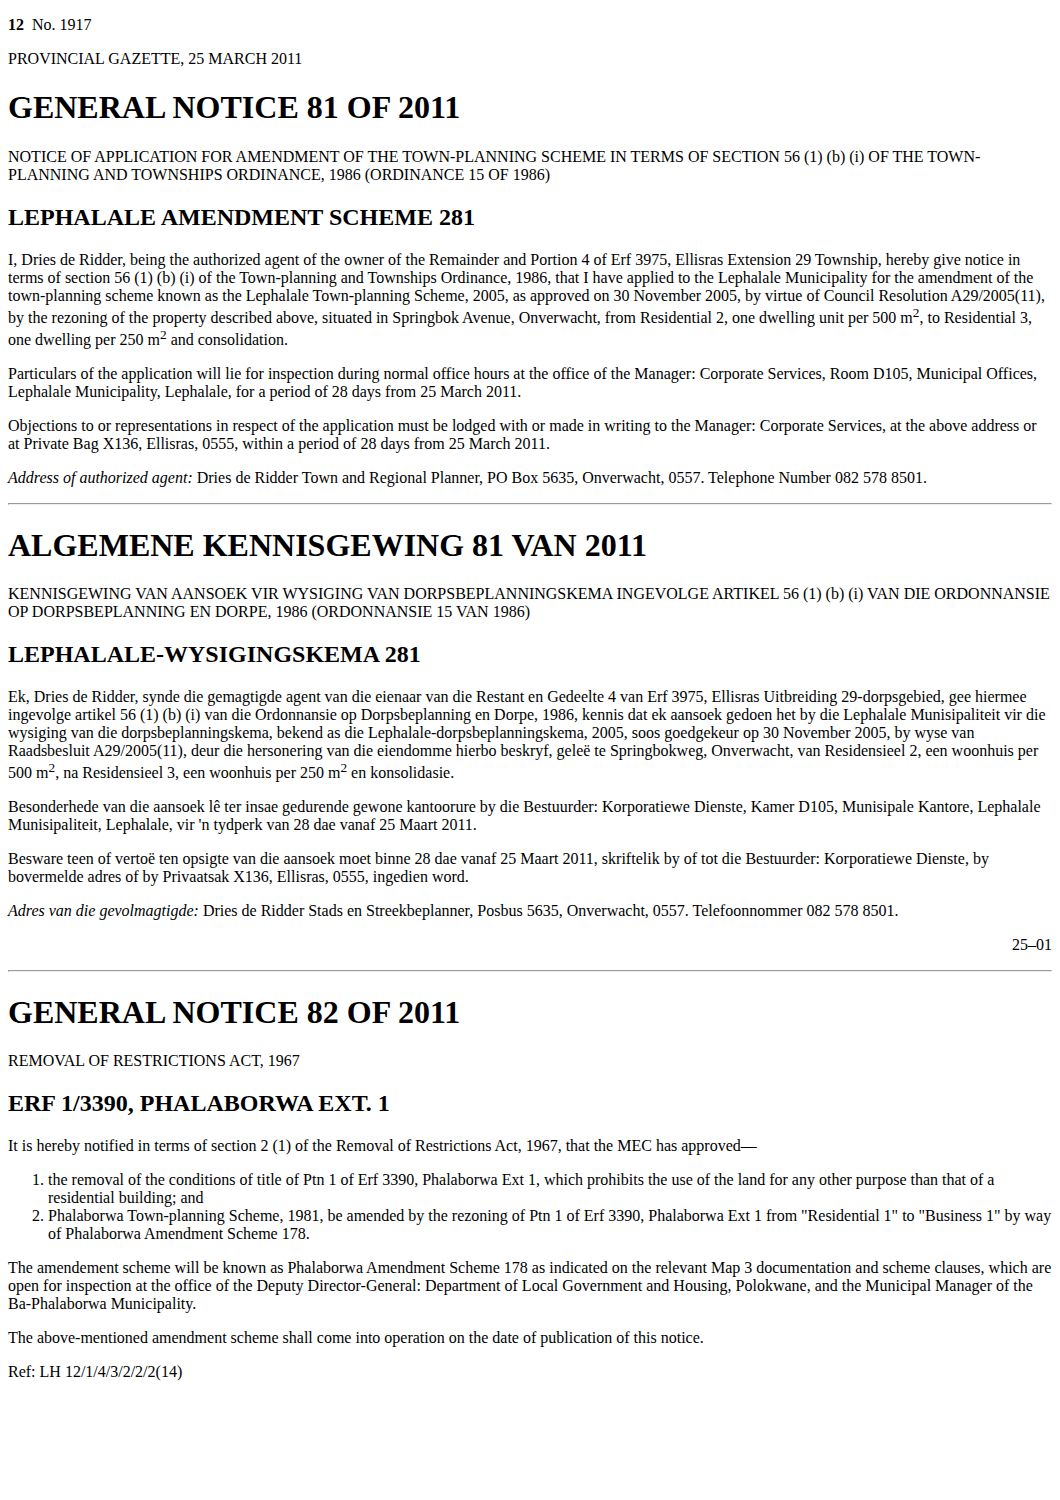12 No. 1917
PROVINCIAL GAZETTE, 25 MARCH 2011
GENERAL NOTICE 81 OF 2011
NOTICE OF APPLICATION FOR AMENDMENT OF THE TOWN-PLANNING SCHEME IN TERMS OF SECTION 56 (1) (b) (i) OF THE TOWN-PLANNING AND TOWNSHIPS ORDINANCE, 1986 (ORDINANCE 15 OF 1986)
LEPHALALE AMENDMENT SCHEME 281
I, Dries de Ridder, being the authorized agent of the owner of the Remainder and Portion 4 of Erf 3975, Ellisras Extension 29 Township, hereby give notice in terms of section 56 (1) (b) (i) of the Town-planning and Townships Ordinance, 1986, that I have applied to the Lephalale Municipality for the amendment of the town-planning scheme known as the Lephalale Town-planning Scheme, 2005, as approved on 30 November 2005, by virtue of Council Resolution A29/2005(11), by the rezoning of the property described above, situated in Springbok Avenue, Onverwacht, from Residential 2, one dwelling unit per 500 m2, to Residential 3, one dwelling per 250 m2 and consolidation.
Particulars of the application will lie for inspection during normal office hours at the office of the Manager: Corporate Services, Room D105, Municipal Offices, Lephalale Municipality, Lephalale, for a period of 28 days from 25 March 2011.
Objections to or representations in respect of the application must be lodged with or made in writing to the Manager: Corporate Services, at the above address or at Private Bag X136, Ellisras, 0555, within a period of 28 days from 25 March 2011.
Address of authorized agent: Dries de Ridder Town and Regional Planner, PO Box 5635, Onverwacht, 0557. Telephone Number 082 578 8501.
ALGEMENE KENNISGEWING 81 VAN 2011
KENNISGEWING VAN AANSOEK VIR WYSIGING VAN DORPSBEPLANNINGSKEMA INGEVOLGE ARTIKEL 56 (1) (b) (i) VAN DIE ORDONNANSIE OP DORPSBEPLANNING EN DORPE, 1986 (ORDONNANSIE 15 VAN 1986)
LEPHALALE-WYSIGINGSKEMA 281
Ek, Dries de Ridder, synde die gemagtigde agent van die eienaar van die Restant en Gedeelte 4 van Erf 3975, Ellisras Uitbreiding 29-dorpsgebied, gee hiermee ingevolge artikel 56 (1) (b) (i) van die Ordonnansie op Dorpsbeplanning en Dorpe, 1986, kennis dat ek aansoek gedoen het by die Lephalale Munisipaliteit vir die wysiging van die dorpsbeplanningskema, bekend as die Lephalale-dorpsbeplanningskema, 2005, soos goedgekeur op 30 November 2005, by wyse van Raadsbesluit A29/2005(11), deur die hersonering van die eiendomme hierbo beskryf, geleë te Springbokweg, Onverwacht, van Residensieel 2, een woonhuis per 500 m2, na Residensieel 3, een woonhuis per 250 m2 en konsolidasie.
Besonderhede van die aansoek lê ter insae gedurende gewone kantoorure by die Bestuurder: Korporatiewe Dienste, Kamer D105, Munisipale Kantore, Lephalale Munisipaliteit, Lephalale, vir 'n tydperk van 28 dae vanaf 25 Maart 2011.
Besware teen of vertoë ten opsigte van die aansoek moet binne 28 dae vanaf 25 Maart 2011, skriftelik by of tot die Bestuurder: Korporatiewe Dienste, by bovermelde adres of by Privaatsak X136, Ellisras, 0555, ingedien word.
Adres van die gevolmagtigde: Dries de Ridder Stads en Streekbeplanner, Posbus 5635, Onverwacht, 0557. Telefoonnommer 082 578 8501.
25–01
GENERAL NOTICE 82 OF 2011
REMOVAL OF RESTRICTIONS ACT, 1967
ERF 1/3390, PHALABORWA EXT. 1
It is hereby notified in terms of section 2 (1) of the Removal of Restrictions Act, 1967, that the MEC has approved—
the removal of the conditions of title of Ptn 1 of Erf 3390, Phalaborwa Ext 1, which prohibits the use of the land for any other purpose than that of a residential building; and
Phalaborwa Town-planning Scheme, 1981, be amended by the rezoning of Ptn 1 of Erf 3390, Phalaborwa Ext 1 from "Residential 1" to "Business 1" by way of Phalaborwa Amendment Scheme 178.
The amendement scheme will be known as Phalaborwa Amendment Scheme 178 as indicated on the relevant Map 3 documentation and scheme clauses, which are open for inspection at the office of the Deputy Director-General: Department of Local Government and Housing, Polokwane, and the Municipal Manager of the Ba-Phalaborwa Municipality.
The above-mentioned amendment scheme shall come into operation on the date of publication of this notice.
Ref: LH 12/1/4/3/2/2/2(14)